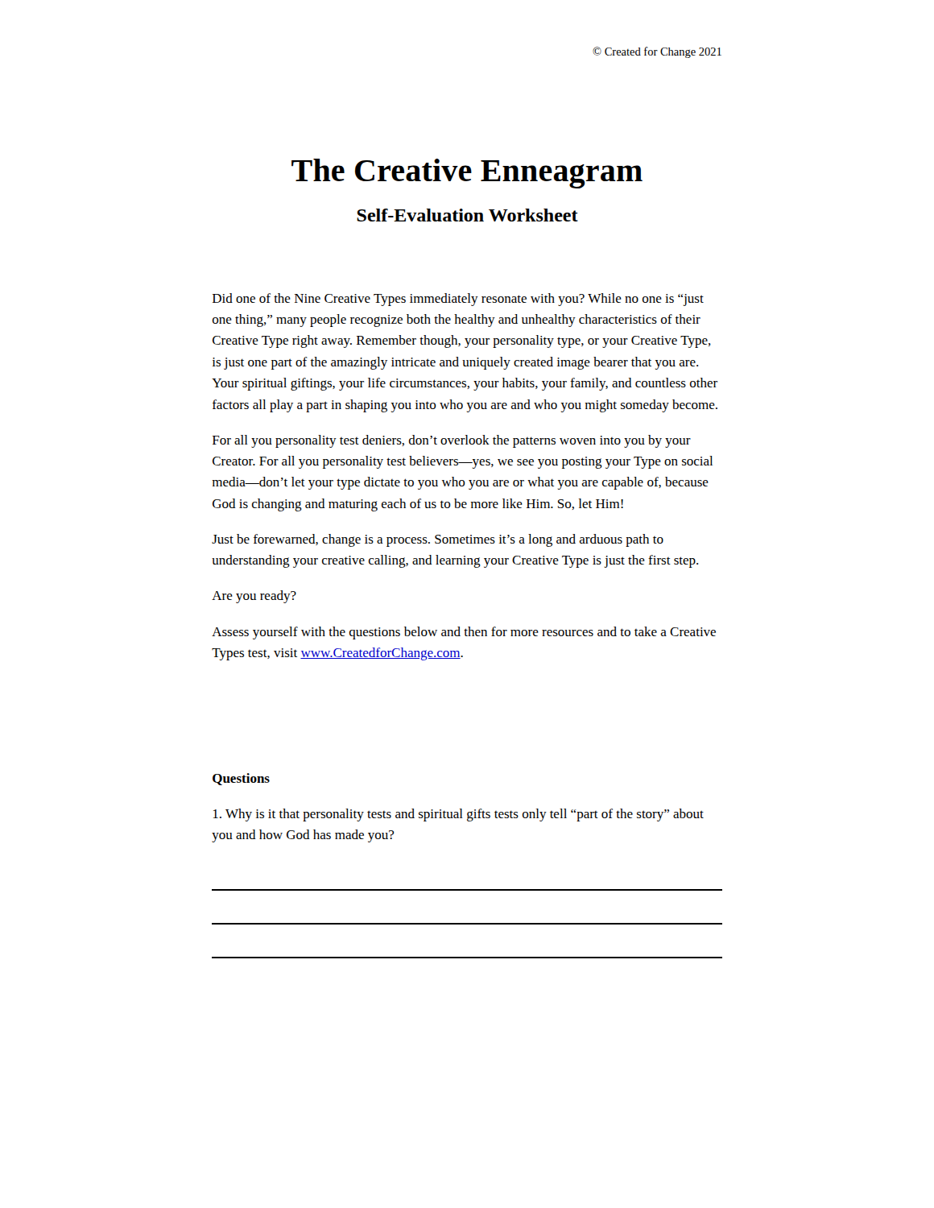© Created for Change 2021
The Creative Enneagram
Self-Evaluation Worksheet
Did one of the Nine Creative Types immediately resonate with you? While no one is “just one thing,” many people recognize both the healthy and unhealthy characteristics of their Creative Type right away. Remember though, your personality type, or your Creative Type, is just one part of the amazingly intricate and uniquely created image bearer that you are. Your spiritual giftings, your life circumstances, your habits, your family, and countless other factors all play a part in shaping you into who you are and who you might someday become.
For all you personality test deniers, don’t overlook the patterns woven into you by your Creator. For all you personality test believers—yes, we see you posting your Type on social media—don’t let your type dictate to you who you are or what you are capable of, because God is changing and maturing each of us to be more like Him. So, let Him!
Just be forewarned, change is a process. Sometimes it’s a long and arduous path to understanding your creative calling, and learning your Creative Type is just the first step.
Are you ready?
Assess yourself with the questions below and then for more resources and to take a Creative Types test, visit www.CreatedforChange.com.
Questions
1. Why is it that personality tests and spiritual gifts tests only tell “part of the story” about you and how God has made you?